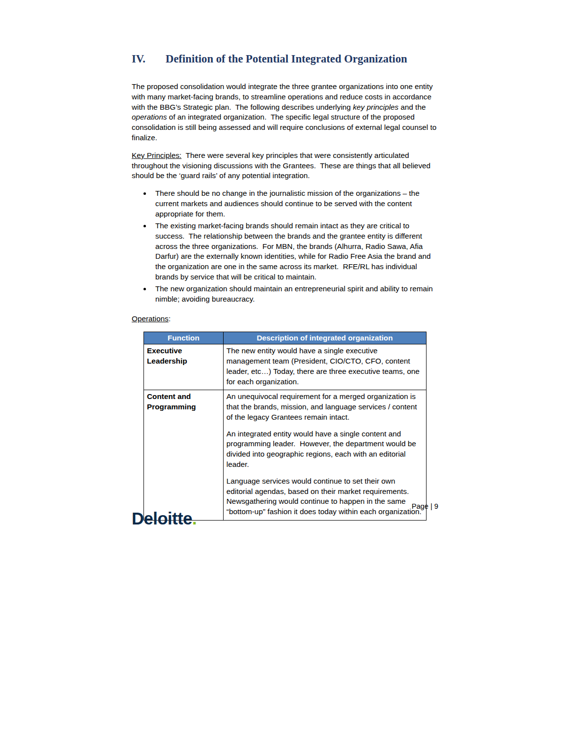IV. Definition of the Potential Integrated Organization
The proposed consolidation would integrate the three grantee organizations into one entity with many market-facing brands, to streamline operations and reduce costs in accordance with the BBG’s Strategic plan. The following describes underlying key principles and the operations of an integrated organization. The specific legal structure of the proposed consolidation is still being assessed and will require conclusions of external legal counsel to finalize.
Key Principles: There were several key principles that were consistently articulated throughout the visioning discussions with the Grantees. These are things that all believed should be the ‘guard rails’ of any potential integration.
There should be no change in the journalistic mission of the organizations – the current markets and audiences should continue to be served with the content appropriate for them.
The existing market-facing brands should remain intact as they are critical to success. The relationship between the brands and the grantee entity is different across the three organizations. For MBN, the brands (Alhurra, Radio Sawa, Afia Darfur) are the externally known identities, while for Radio Free Asia the brand and the organization are one in the same across its market. RFE/RL has individual brands by service that will be critical to maintain.
The new organization should maintain an entrepreneurial spirit and ability to remain nimble; avoiding bureaucracy.
Operations:
| Function | Description of integrated organization |
| --- | --- |
| Executive Leadership | The new entity would have a single executive management team (President, CIO/CTO, CFO, content leader, etc…) Today, there are three executive teams, one for each organization. |
| Content and Programming | An unequivocal requirement for a merged organization is that the brands, mission, and language services / content of the legacy Grantees remain intact. An integrated entity would have a single content and programming leader. However, the department would be divided into geographic regions, each with an editorial leader. Language services would continue to set their own editorial agendas, based on their market requirements. Newsgathering would continue to happen in the same “bottom-up” fashion it does today within each organization. |
Deloitte.
Page | 9